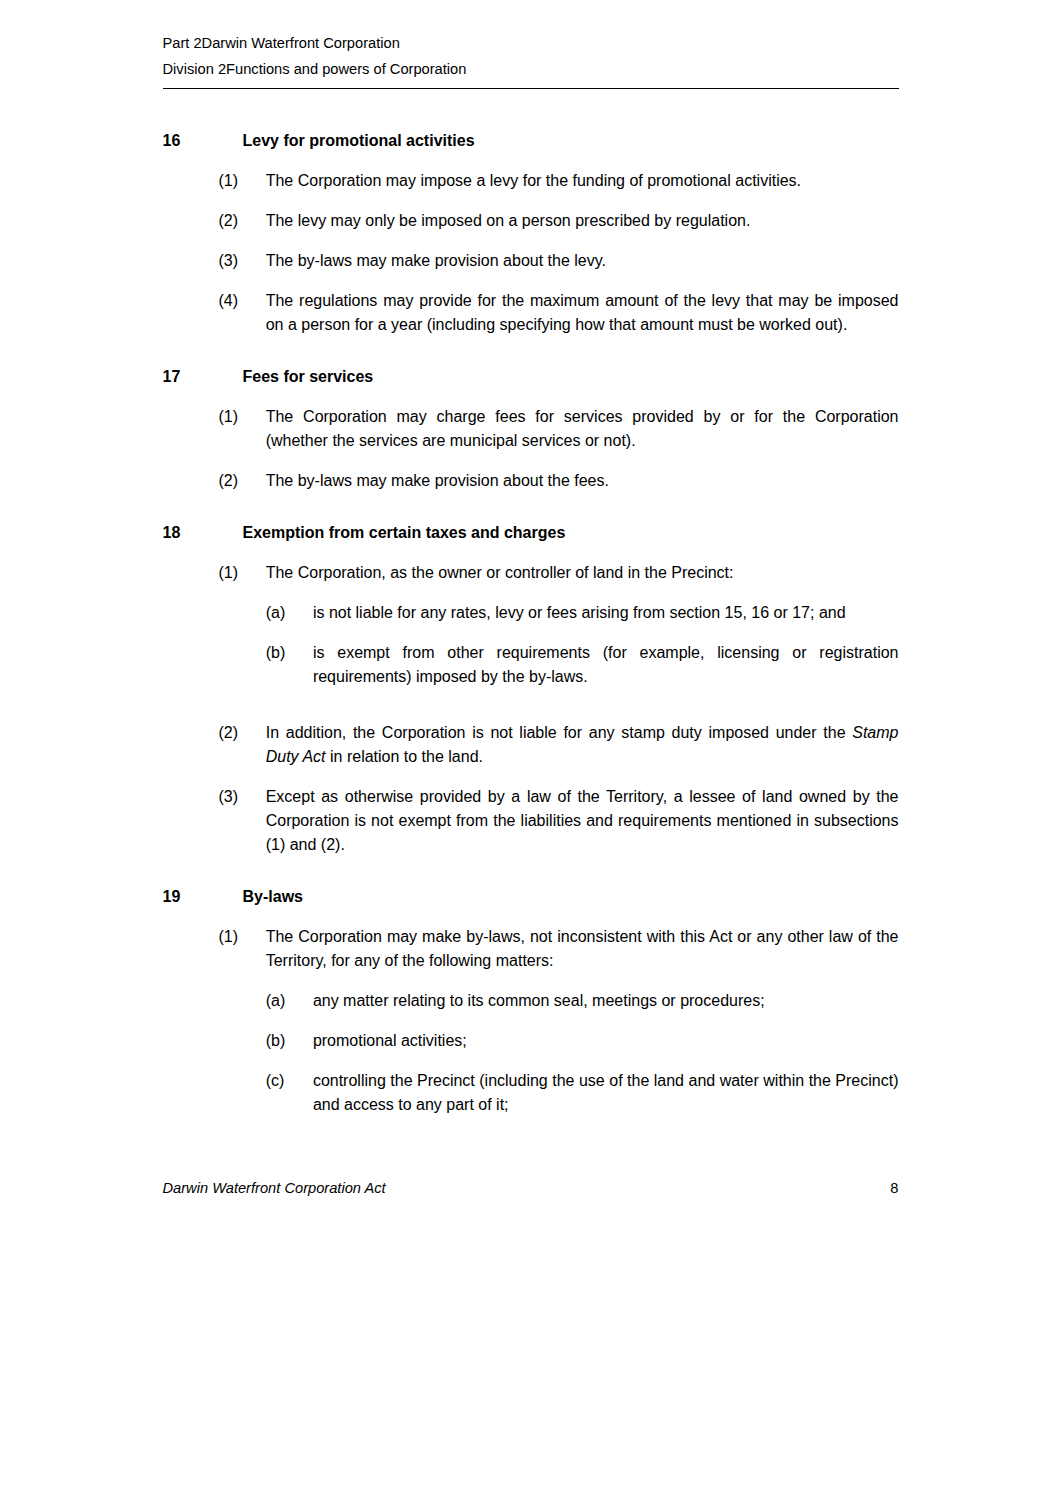Part 2 Darwin Waterfront Corporation
Division 2 Functions and powers of Corporation
16 Levy for promotional activities
(1) The Corporation may impose a levy for the funding of promotional activities.
(2) The levy may only be imposed on a person prescribed by regulation.
(3) The by-laws may make provision about the levy.
(4) The regulations may provide for the maximum amount of the levy that may be imposed on a person for a year (including specifying how that amount must be worked out).
17 Fees for services
(1) The Corporation may charge fees for services provided by or for the Corporation (whether the services are municipal services or not).
(2) The by-laws may make provision about the fees.
18 Exemption from certain taxes and charges
(1) The Corporation, as the owner or controller of land in the Precinct:
(a) is not liable for any rates, levy or fees arising from section 15, 16 or 17; and
(b) is exempt from other requirements (for example, licensing or registration requirements) imposed by the by-laws.
(2) In addition, the Corporation is not liable for any stamp duty imposed under the Stamp Duty Act in relation to the land.
(3) Except as otherwise provided by a law of the Territory, a lessee of land owned by the Corporation is not exempt from the liabilities and requirements mentioned in subsections (1) and (2).
19 By-laws
(1) The Corporation may make by-laws, not inconsistent with this Act or any other law of the Territory, for any of the following matters:
(a) any matter relating to its common seal, meetings or procedures;
(b) promotional activities;
(c) controlling the Precinct (including the use of the land and water within the Precinct) and access to any part of it;
Darwin Waterfront Corporation Act 8